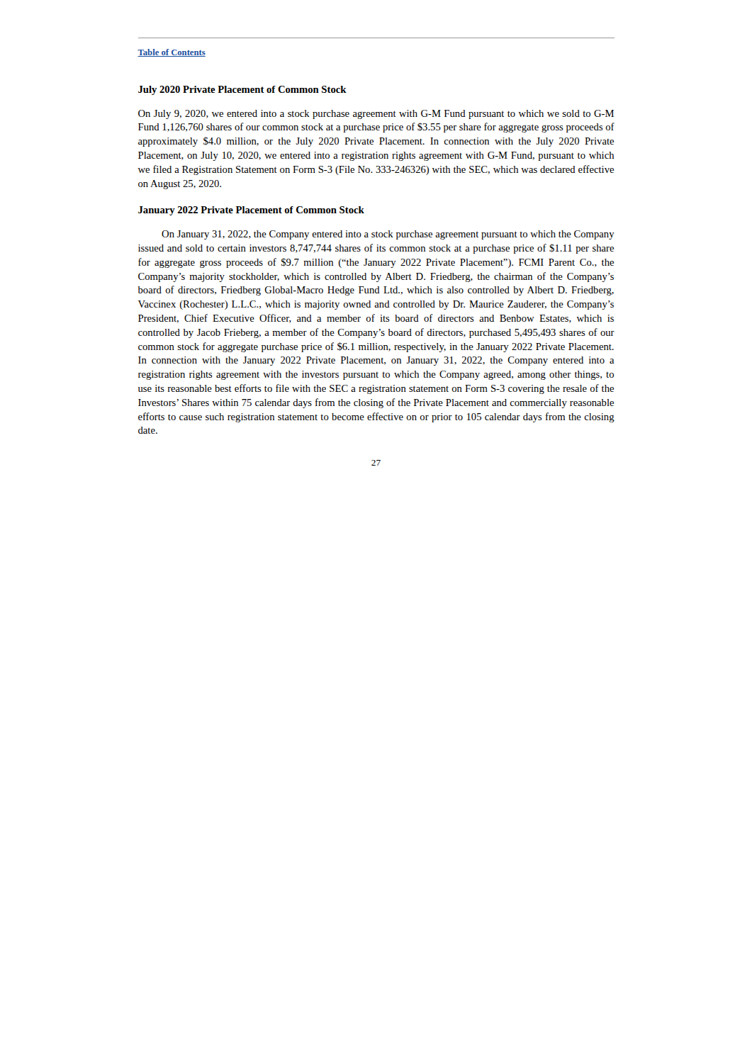Table of Contents
July 2020 Private Placement of Common Stock
On July 9, 2020, we entered into a stock purchase agreement with G-M Fund pursuant to which we sold to G-M Fund 1,126,760 shares of our common stock at a purchase price of $3.55 per share for aggregate gross proceeds of approximately $4.0 million, or the July 2020 Private Placement. In connection with the July 2020 Private Placement, on July 10, 2020, we entered into a registration rights agreement with G-M Fund, pursuant to which we filed a Registration Statement on Form S-3 (File No. 333-246326) with the SEC, which was declared effective on August 25, 2020.
January 2022 Private Placement of Common Stock
On January 31, 2022, the Company entered into a stock purchase agreement pursuant to which the Company issued and sold to certain investors 8,747,744 shares of its common stock at a purchase price of $1.11 per share for aggregate gross proceeds of $9.7 million (“the January 2022 Private Placement”). FCMI Parent Co., the Company’s majority stockholder, which is controlled by Albert D. Friedberg, the chairman of the Company’s board of directors, Friedberg Global-Macro Hedge Fund Ltd., which is also controlled by Albert D. Friedberg, Vaccinex (Rochester) L.L.C., which is majority owned and controlled by Dr. Maurice Zauderer, the Company’s President, Chief Executive Officer, and a member of its board of directors and Benbow Estates, which is controlled by Jacob Frieberg, a member of the Company’s board of directors, purchased 5,495,493 shares of our common stock for aggregate purchase price of $6.1 million, respectively, in the January 2022 Private Placement. In connection with the January 2022 Private Placement, on January 31, 2022, the Company entered into a registration rights agreement with the investors pursuant to which the Company agreed, among other things, to use its reasonable best efforts to file with the SEC a registration statement on Form S-3 covering the resale of the Investors’ Shares within 75 calendar days from the closing of the Private Placement and commercially reasonable efforts to cause such registration statement to become effective on or prior to 105 calendar days from the closing date.
27